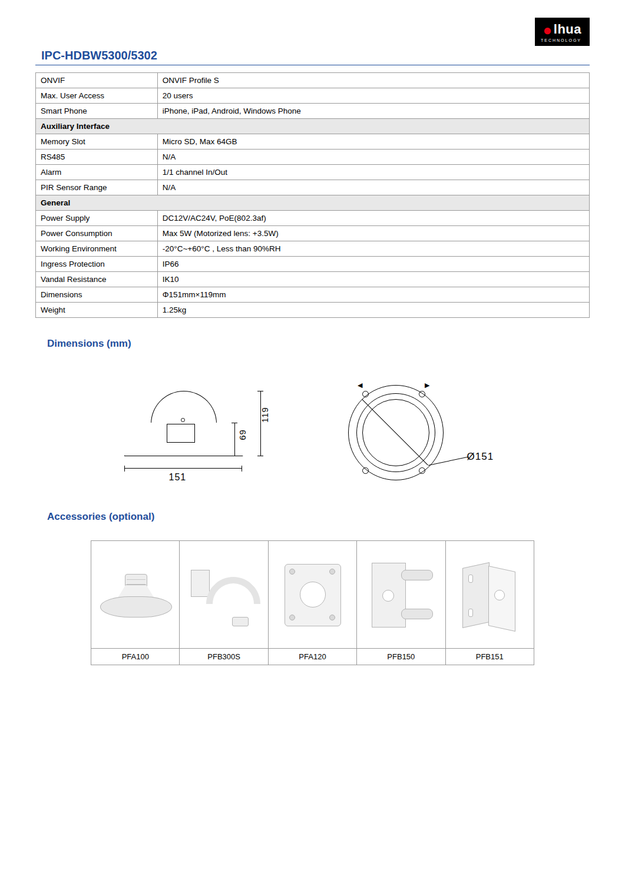●lhuaTECHNOLOGY
IPC-HDBW5300/5302
| ONVIF | ONVIF Profile S |
| Max. User Access | 20 users |
| Smart Phone | iPhone, iPad, Android, Windows Phone |
| Auxiliary Interface |
| Memory Slot | Micro SD, Max 64GB |
| RS485 | N/A |
| Alarm | 1/1 channel In/Out |
| PIR Sensor Range | N/A |
| General |
| Power Supply | DC12V/AC24V, PoE(802.3af) |
| Power Consumption | Max 5W (Motorized lens: +3.5W) |
| Working Environment | -20°C~+60°C , Less than 90%RH |
| Ingress Protection | IP66 |
| Vandal Resistance | IK10 |
| Dimensions | Φ151mm×119mm |
| Weight | 1.25kg |
Dimensions (mm)
119
69
151
◀
▶
Ø151
Accessories (optional)
| PFA100 | PFB300S | PFA120 | PFB150 | PFB151 |